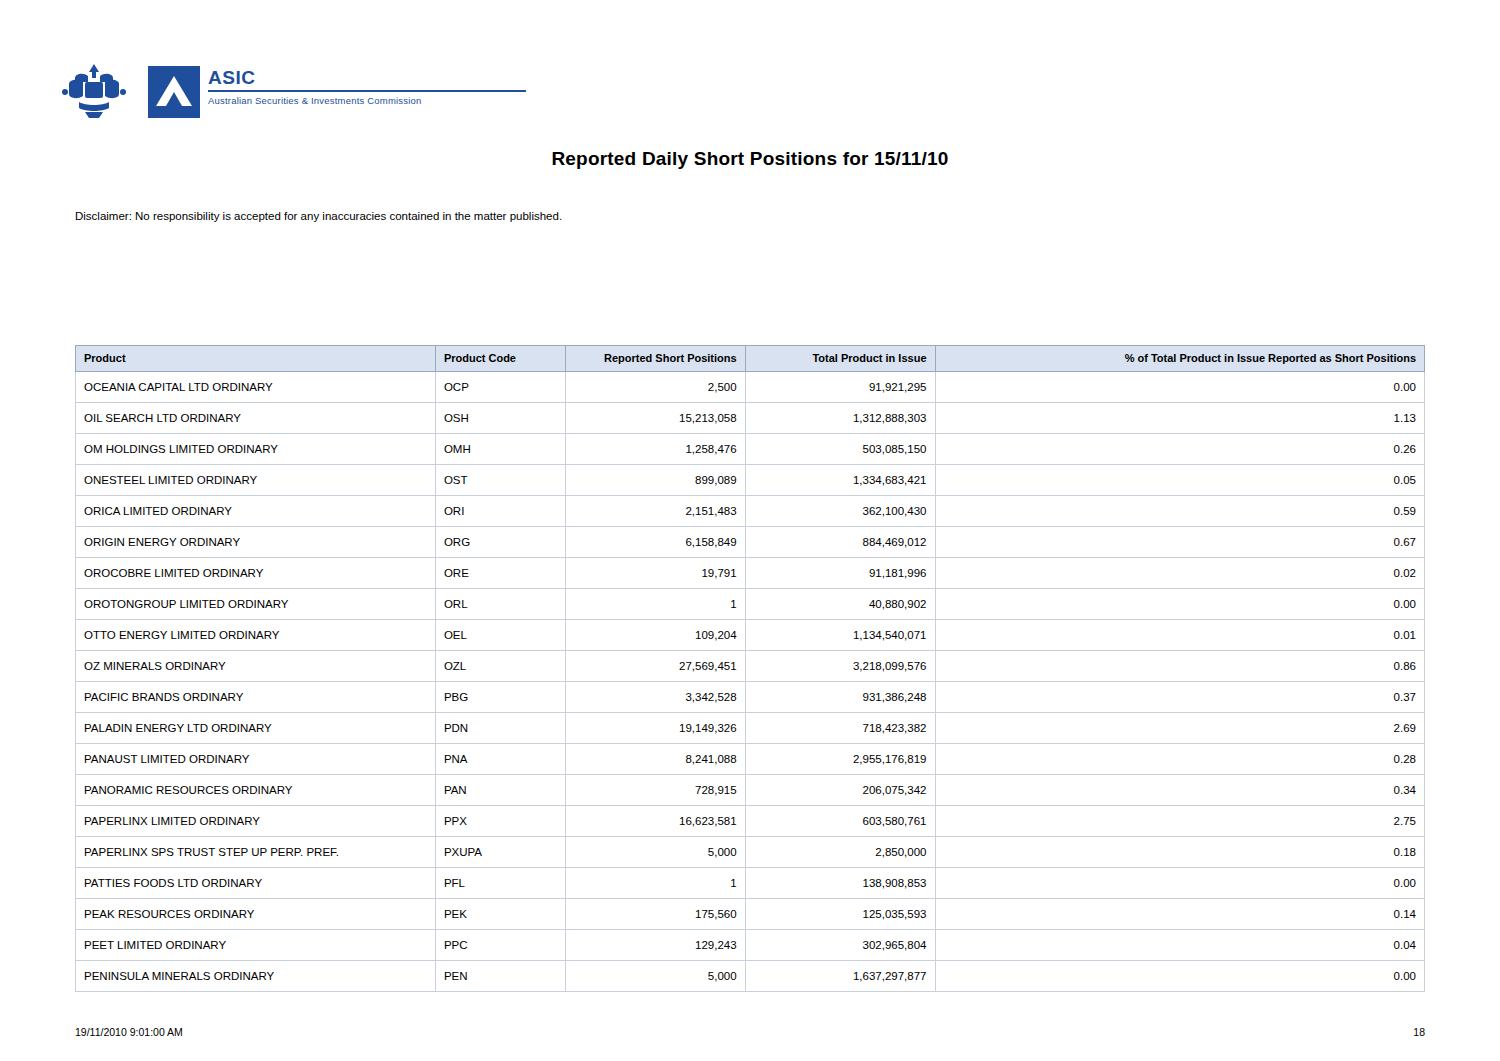ASIC
Australian Securities & Investments Commission
Reported Daily Short Positions for 15/11/10
Disclaimer: No responsibility is accepted for any inaccuracies contained in the matter published.
| Product | Product Code | Reported Short Positions | Total Product in Issue | % of Total Product in Issue Reported as Short Positions |
| --- | --- | --- | --- | --- |
| OCEANIA CAPITAL LTD ORDINARY | OCP | 2,500 | 91,921,295 | 0.00 |
| OIL SEARCH LTD ORDINARY | OSH | 15,213,058 | 1,312,888,303 | 1.13 |
| OM HOLDINGS LIMITED ORDINARY | OMH | 1,258,476 | 503,085,150 | 0.26 |
| ONESTEEL LIMITED ORDINARY | OST | 899,089 | 1,334,683,421 | 0.05 |
| ORICA LIMITED ORDINARY | ORI | 2,151,483 | 362,100,430 | 0.59 |
| ORIGIN ENERGY ORDINARY | ORG | 6,158,849 | 884,469,012 | 0.67 |
| OROCOBRE LIMITED ORDINARY | ORE | 19,791 | 91,181,996 | 0.02 |
| OROTONGROUP LIMITED ORDINARY | ORL | 1 | 40,880,902 | 0.00 |
| OTTO ENERGY LIMITED ORDINARY | OEL | 109,204 | 1,134,540,071 | 0.01 |
| OZ MINERALS ORDINARY | OZL | 27,569,451 | 3,218,099,576 | 0.86 |
| PACIFIC BRANDS ORDINARY | PBG | 3,342,528 | 931,386,248 | 0.37 |
| PALADIN ENERGY LTD ORDINARY | PDN | 19,149,326 | 718,423,382 | 2.69 |
| PANAUST LIMITED ORDINARY | PNA | 8,241,088 | 2,955,176,819 | 0.28 |
| PANORAMIC RESOURCES ORDINARY | PAN | 728,915 | 206,075,342 | 0.34 |
| PAPERLINX LIMITED ORDINARY | PPX | 16,623,581 | 603,580,761 | 2.75 |
| PAPERLINX SPS TRUST STEP UP PERP. PREF. | PXUPA | 5,000 | 2,850,000 | 0.18 |
| PATTIES FOODS LTD ORDINARY | PFL | 1 | 138,908,853 | 0.00 |
| PEAK RESOURCES ORDINARY | PEK | 175,560 | 125,035,593 | 0.14 |
| PEET LIMITED ORDINARY | PPC | 129,243 | 302,965,804 | 0.04 |
| PENINSULA MINERALS ORDINARY | PEN | 5,000 | 1,637,297,877 | 0.00 |
19/11/2010 9:01:00 AM
18